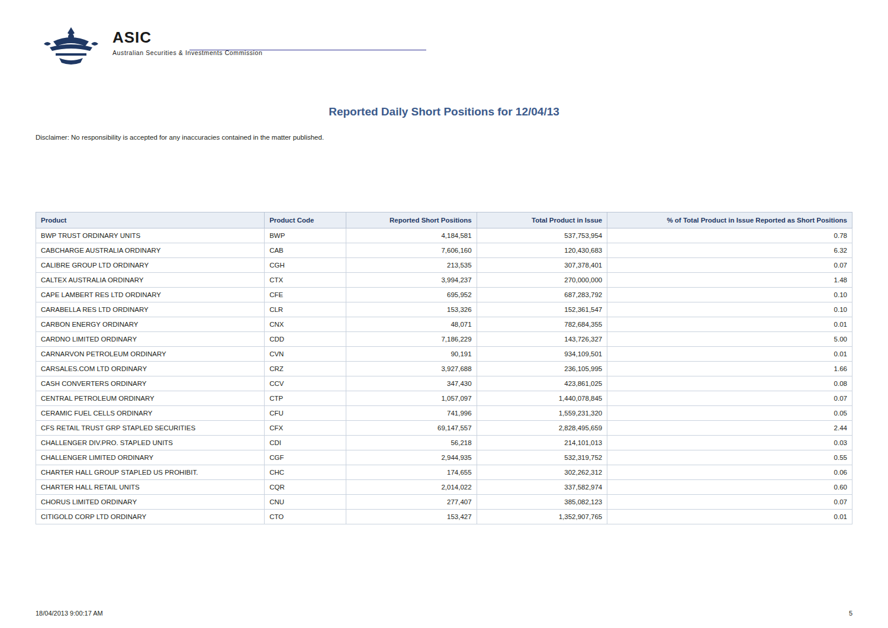ASIC
Australian Securities & Investments Commission
Reported Daily Short Positions for 12/04/13
Disclaimer: No responsibility is accepted for any inaccuracies contained in the matter published.
| Product | Product Code | Reported Short Positions | Total Product in Issue | % of Total Product in Issue Reported as Short Positions |
| --- | --- | --- | --- | --- |
| BWP TRUST ORDINARY UNITS | BWP | 4,184,581 | 537,753,954 | 0.78 |
| CABCHARGE AUSTRALIA ORDINARY | CAB | 7,606,160 | 120,430,683 | 6.32 |
| CALIBRE GROUP LTD ORDINARY | CGH | 213,535 | 307,378,401 | 0.07 |
| CALTEX AUSTRALIA ORDINARY | CTX | 3,994,237 | 270,000,000 | 1.48 |
| CAPE LAMBERT RES LTD ORDINARY | CFE | 695,952 | 687,283,792 | 0.10 |
| CARABELLA RES LTD ORDINARY | CLR | 153,326 | 152,361,547 | 0.10 |
| CARBON ENERGY ORDINARY | CNX | 48,071 | 782,684,355 | 0.01 |
| CARDNO LIMITED ORDINARY | CDD | 7,186,229 | 143,726,327 | 5.00 |
| CARNARVON PETROLEUM ORDINARY | CVN | 90,191 | 934,109,501 | 0.01 |
| CARSALES.COM LTD ORDINARY | CRZ | 3,927,688 | 236,105,995 | 1.66 |
| CASH CONVERTERS ORDINARY | CCV | 347,430 | 423,861,025 | 0.08 |
| CENTRAL PETROLEUM ORDINARY | CTP | 1,057,097 | 1,440,078,845 | 0.07 |
| CERAMIC FUEL CELLS ORDINARY | CFU | 741,996 | 1,559,231,320 | 0.05 |
| CFS RETAIL TRUST GRP STAPLED SECURITIES | CFX | 69,147,557 | 2,828,495,659 | 2.44 |
| CHALLENGER DIV.PRO. STAPLED UNITS | CDI | 56,218 | 214,101,013 | 0.03 |
| CHALLENGER LIMITED ORDINARY | CGF | 2,944,935 | 532,319,752 | 0.55 |
| CHARTER HALL GROUP STAPLED US PROHIBIT. | CHC | 174,655 | 302,262,312 | 0.06 |
| CHARTER HALL RETAIL UNITS | CQR | 2,014,022 | 337,582,974 | 0.60 |
| CHORUS LIMITED ORDINARY | CNU | 277,407 | 385,082,123 | 0.07 |
| CITIGOLD CORP LTD ORDINARY | CTO | 153,427 | 1,352,907,765 | 0.01 |
18/04/2013 9:00:17 AM 5